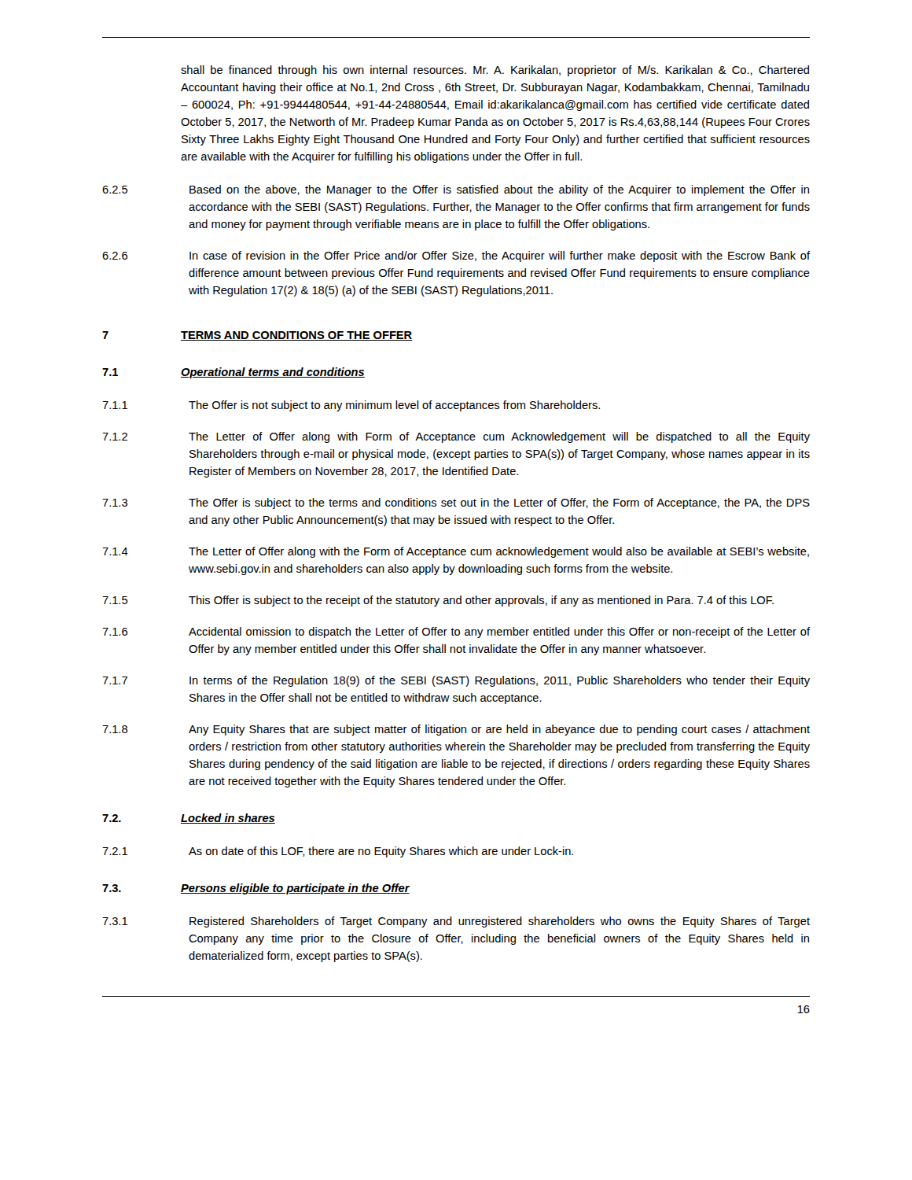shall be financed through his own internal resources. Mr. A. Karikalan, proprietor of M/s. Karikalan & Co., Chartered Accountant having their office at No.1, 2nd Cross , 6th Street, Dr. Subburayan Nagar, Kodambakkam, Chennai, Tamilnadu – 600024, Ph: +91-9944480544, +91-44-24880544, Email id:akarikalanca@gmail.com has certified vide certificate dated October 5, 2017, the Networth of Mr. Pradeep Kumar Panda as on October 5, 2017 is Rs.4,63,88,144 (Rupees Four Crores Sixty Three Lakhs Eighty Eight Thousand One Hundred and Forty Four Only) and further certified that sufficient resources are available with the Acquirer for fulfilling his obligations under the Offer in full.
6.2.5
Based on the above, the Manager to the Offer is satisfied about the ability of the Acquirer to implement the Offer in accordance with the SEBI (SAST) Regulations. Further, the Manager to the Offer confirms that firm arrangement for funds and money for payment through verifiable means are in place to fulfill the Offer obligations.
6.2.6
In case of revision in the Offer Price and/or Offer Size, the Acquirer will further make deposit with the Escrow Bank of difference amount between previous Offer Fund requirements and revised Offer Fund requirements to ensure compliance with Regulation 17(2) & 18(5) (a) of the SEBI (SAST) Regulations,2011.
7
TERMS AND CONDITIONS OF THE OFFER
7.1
Operational terms and conditions
7.1.1
The Offer is not subject to any minimum level of acceptances from Shareholders.
7.1.2
The Letter of Offer along with Form of Acceptance cum Acknowledgement will be dispatched to all the Equity Shareholders through e-mail or physical mode, (except parties to SPA(s)) of Target Company, whose names appear in its Register of Members on November 28, 2017, the Identified Date.
7.1.3
The Offer is subject to the terms and conditions set out in the Letter of Offer, the Form of Acceptance, the PA, the DPS and any other Public Announcement(s) that may be issued with respect to the Offer.
7.1.4
The Letter of Offer along with the Form of Acceptance cum acknowledgement would also be available at SEBI’s website, www.sebi.gov.in and shareholders can also apply by downloading such forms from the website.
7.1.5
This Offer is subject to the receipt of the statutory and other approvals, if any as mentioned in Para. 7.4 of this LOF.
7.1.6
Accidental omission to dispatch the Letter of Offer to any member entitled under this Offer or non-receipt of the Letter of Offer by any member entitled under this Offer shall not invalidate the Offer in any manner whatsoever.
7.1.7
In terms of the Regulation 18(9) of the SEBI (SAST) Regulations, 2011, Public Shareholders who tender their Equity Shares in the Offer shall not be entitled to withdraw such acceptance.
7.1.8
Any Equity Shares that are subject matter of litigation or are held in abeyance due to pending court cases / attachment orders / restriction from other statutory authorities wherein the Shareholder may be precluded from transferring the Equity Shares during pendency of the said litigation are liable to be rejected, if directions / orders regarding these Equity Shares are not received together with the Equity Shares tendered under the Offer.
7.2.
Locked in shares
7.2.1
As on date of this LOF, there are no Equity Shares which are under Lock-in.
7.3.
Persons eligible to participate in the Offer
7.3.1
Registered Shareholders of Target Company and unregistered shareholders who owns the Equity Shares of Target Company any time prior to the Closure of Offer, including the beneficial owners of the Equity Shares held in dematerialized form, except parties to SPA(s).
16